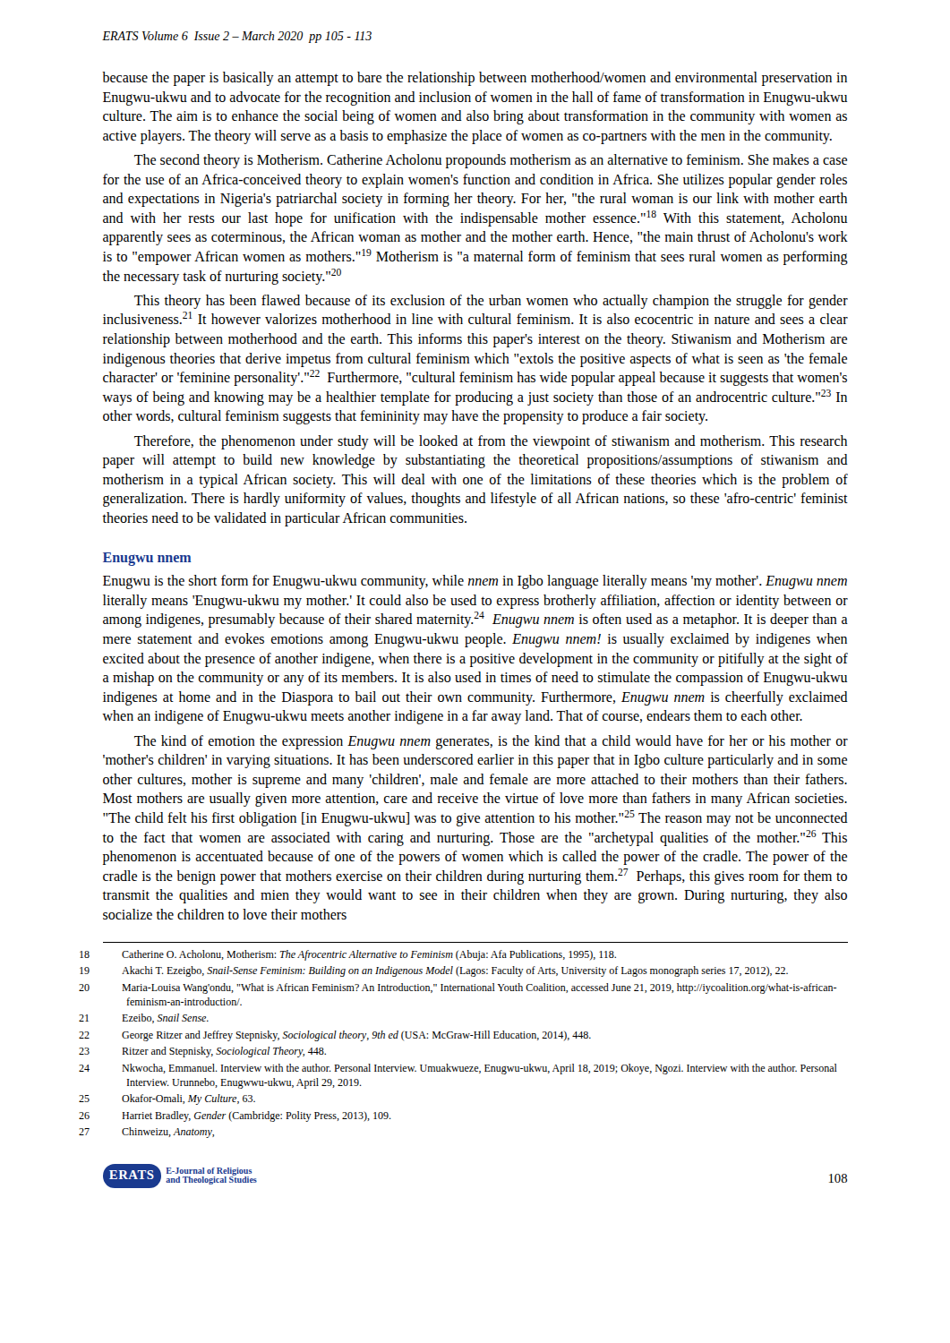ERATS Volume 6 Issue 2 – March 2020 pp 105 - 113
because the paper is basically an attempt to bare the relationship between motherhood/women and environmental preservation in Enugwu-ukwu and to advocate for the recognition and inclusion of women in the hall of fame of transformation in Enugwu-ukwu culture. The aim is to enhance the social being of women and also bring about transformation in the community with women as active players. The theory will serve as a basis to emphasize the place of women as co-partners with the men in the community.
The second theory is Motherism. Catherine Acholonu propounds motherism as an alternative to feminism. She makes a case for the use of an Africa-conceived theory to explain women's function and condition in Africa. She utilizes popular gender roles and expectations in Nigeria's patriarchal society in forming her theory. For her, "the rural woman is our link with mother earth and with her rests our last hope for unification with the indispensable mother essence."18 With this statement, Acholonu apparently sees as coterminous, the African woman as mother and the mother earth. Hence, "the main thrust of Acholonu's work is to "empower African women as mothers."19 Motherism is "a maternal form of feminism that sees rural women as performing the necessary task of nurturing society."20
This theory has been flawed because of its exclusion of the urban women who actually champion the struggle for gender inclusiveness.21 It however valorizes motherhood in line with cultural feminism. It is also ecocentric in nature and sees a clear relationship between motherhood and the earth. This informs this paper's interest on the theory. Stiwanism and Motherism are indigenous theories that derive impetus from cultural feminism which "extols the positive aspects of what is seen as 'the female character' or 'feminine personality'."22 Furthermore, "cultural feminism has wide popular appeal because it suggests that women's ways of being and knowing may be a healthier template for producing a just society than those of an androcentric culture."23 In other words, cultural feminism suggests that femininity may have the propensity to produce a fair society.
Therefore, the phenomenon under study will be looked at from the viewpoint of stiwanism and motherism. This research paper will attempt to build new knowledge by substantiating the theoretical propositions/assumptions of stiwanism and motherism in a typical African society. This will deal with one of the limitations of these theories which is the problem of generalization. There is hardly uniformity of values, thoughts and lifestyle of all African nations, so these 'afro-centric' feminist theories need to be validated in particular African communities.
Enugwu nnem
Enugwu is the short form for Enugwu-ukwu community, while nnem in Igbo language literally means 'my mother'. Enugwu nnem literally means 'Enugwu-ukwu my mother.' It could also be used to express brotherly affiliation, affection or identity between or among indigenes, presumably because of their shared maternity.24 Enugwu nnem is often used as a metaphor. It is deeper than a mere statement and evokes emotions among Enugwu-ukwu people. Enugwu nnem! is usually exclaimed by indigenes when excited about the presence of another indigene, when there is a positive development in the community or pitifully at the sight of a mishap on the community or any of its members. It is also used in times of need to stimulate the compassion of Enugwu-ukwu indigenes at home and in the Diaspora to bail out their own community. Furthermore, Enugwu nnem is cheerfully exclaimed when an indigene of Enugwu-ukwu meets another indigene in a far away land. That of course, endears them to each other.
The kind of emotion the expression Enugwu nnem generates, is the kind that a child would have for her or his mother or 'mother's children' in varying situations. It has been underscored earlier in this paper that in Igbo culture particularly and in some other cultures, mother is supreme and many 'children', male and female are more attached to their mothers than their fathers. Most mothers are usually given more attention, care and receive the virtue of love more than fathers in many African societies. "The child felt his first obligation [in Enugwu-ukwu] was to give attention to his mother."25 The reason may not be unconnected to the fact that women are associated with caring and nurturing. Those are the "archetypal qualities of the mother."26 This phenomenon is accentuated because of one of the powers of women which is called the power of the cradle. The power of the cradle is the benign power that mothers exercise on their children during nurturing them.27 Perhaps, this gives room for them to transmit the qualities and mien they would want to see in their children when they are grown. During nurturing, they also socialize the children to love their mothers
18 Catherine O. Acholonu, Motherism: The Afrocentric Alternative to Feminism (Abuja: Afa Publications, 1995), 118.
19 Akachi T. Ezeigbo, Snail-Sense Feminism: Building on an Indigenous Model (Lagos: Faculty of Arts, University of Lagos monograph series 17, 2012), 22.
20 Maria-Louisa Wang'ondu, "What is African Feminism? An Introduction," International Youth Coalition, accessed June 21, 2019, http://iycoalition.org/what-is-african-feminism-an-introduction/.
21 Ezeibo, Snail Sense.
22 George Ritzer and Jeffrey Stepnisky, Sociological theory, 9th ed (USA: McGraw-Hill Education, 2014), 448.
23 Ritzer and Stepnisky, Sociological Theory, 448.
24 Nkwocha, Emmanuel. Interview with the author. Personal Interview. Umuakwueze, Enugwu-ukwu, April 18, 2019; Okoye, Ngozi. Interview with the author. Personal Interview. Urunnebo, Enugwwu-ukwu, April 29, 2019.
25 Okafor-Omali, My Culture, 63.
26 Harriet Bradley, Gender (Cambridge: Polity Press, 2013), 109.
27 Chinweizu, Anatomy,
ERATS E-Journal of Religious
and Theological Studies 108